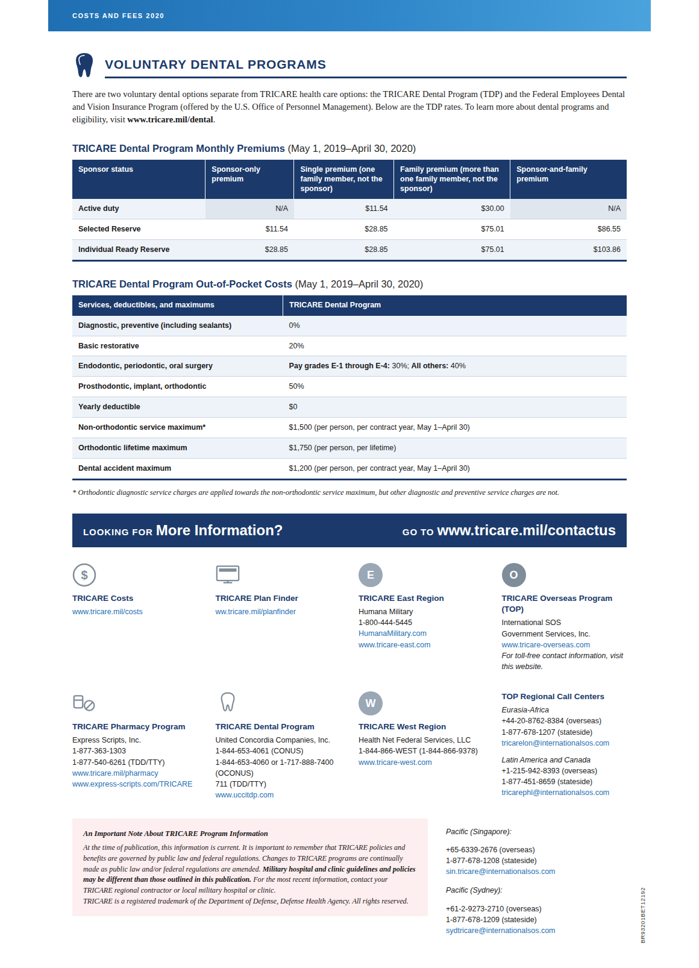Costs and Fees 2020
Voluntary Dental Programs
There are two voluntary dental options separate from TRICARE health care options: the TRICARE Dental Program (TDP) and the Federal Employees Dental and Vision Insurance Program (offered by the U.S. Office of Personnel Management). Below are the TDP rates. To learn more about dental programs and eligibility, visit www.tricare.mil/dental.
TRICARE Dental Program Monthly Premiums (May 1, 2019–April 30, 2020)
| Sponsor status | Sponsor-only premium | Single premium (one family member, not the sponsor) | Family premium (more than one family member, not the sponsor) | Sponsor-and-family premium |
| --- | --- | --- | --- | --- |
| Active duty | N/A | $11.54 | $30.00 | N/A |
| Selected Reserve | $11.54 | $28.85 | $75.01 | $86.55 |
| Individual Ready Reserve | $28.85 | $28.85 | $75.01 | $103.86 |
TRICARE Dental Program Out-of-Pocket Costs (May 1, 2019–April 30, 2020)
| Services, deductibles, and maximums | TRICARE Dental Program |
| --- | --- |
| Diagnostic, preventive (including sealants) | 0% |
| Basic restorative | 20% |
| Endodontic, periodontic, oral surgery | Pay grades E-1 through E-4: 30%; All others: 40% |
| Prosthodontic, implant, orthodontic | 50% |
| Yearly deductible | $0 |
| Non-orthodontic service maximum* | $1,500 (per person, per contract year, May 1–April 30) |
| Orthodontic lifetime maximum | $1,750 (per person, per lifetime) |
| Dental accident maximum | $1,200 (per person, per contract year, May 1–April 30) |
* Orthodontic diagnostic service charges are applied towards the non-orthodontic service maximum, but other diagnostic and preventive service charges are not.
LOOKING FOR More Information?
GO TO www.tricare.mil/contactus
$
TRICARE Costs
www.tricare.mil/costs
TRICARE Plan Finder
ww.tricare.mil/planfinder
E
TRICARE East Region
Humana Military
1-800-444-5445
HumanaMilitary.com
www.tricare-east.com
O
TRICARE Overseas Program (TOP)
International SOS
Government Services, Inc.
www.tricare-overseas.com
For toll-free contact information, visit this website.
TRICARE Pharmacy Program
Express Scripts, Inc.
1-877-363-1303
1-877-540-6261 (TDD/TTY)
www.tricare.mil/pharmacy
www.express-scripts.com/TRICARE
TRICARE Dental Program
United Concordia Companies, Inc.
1-844-653-4061 (CONUS)
1-844-653-4060 or 1-717-888-7400 (OCONUS)
711 (TDD/TTY)
www.uccitdp.com
W
TRICARE West Region
Health Net Federal Services, LLC
1-844-866-WEST (1-844-866-9378)
www.tricare-west.com
TOP Regional Call Centers
Eurasia-Africa
+44-20-8762-8384 (overseas)
1-877-678-1207 (stateside)
tricarelon@internationalsos.com
Latin America and Canada
+1-215-942-8393 (overseas)
1-877-451-8659 (stateside)
tricarephl@internationalsos.com
An Important Note About TRICARE Program Information
At the time of publication, this information is current. It is important to remember that TRICARE policies and benefits are governed by public law and federal regulations. Changes to TRICARE programs are continually made as public law and/or federal regulations are amended. Military hospital and clinic guidelines and policies may be different than those outlined in this publication. For the most recent information, contact your TRICARE regional contractor or local military hospital or clinic.
TRICARE is a registered trademark of the Department of Defense, Defense Health Agency. All rights reserved.
Pacific (Singapore):
+65-6339-2676 (overseas)
1-877-678-1208 (stateside)
sin.tricare@internationalsos.com
Pacific (Sydney):
+61-2-9273-2710 (overseas)
1-877-678-1209 (stateside)
sydtricare@internationalsos.com
BR93201BET12192